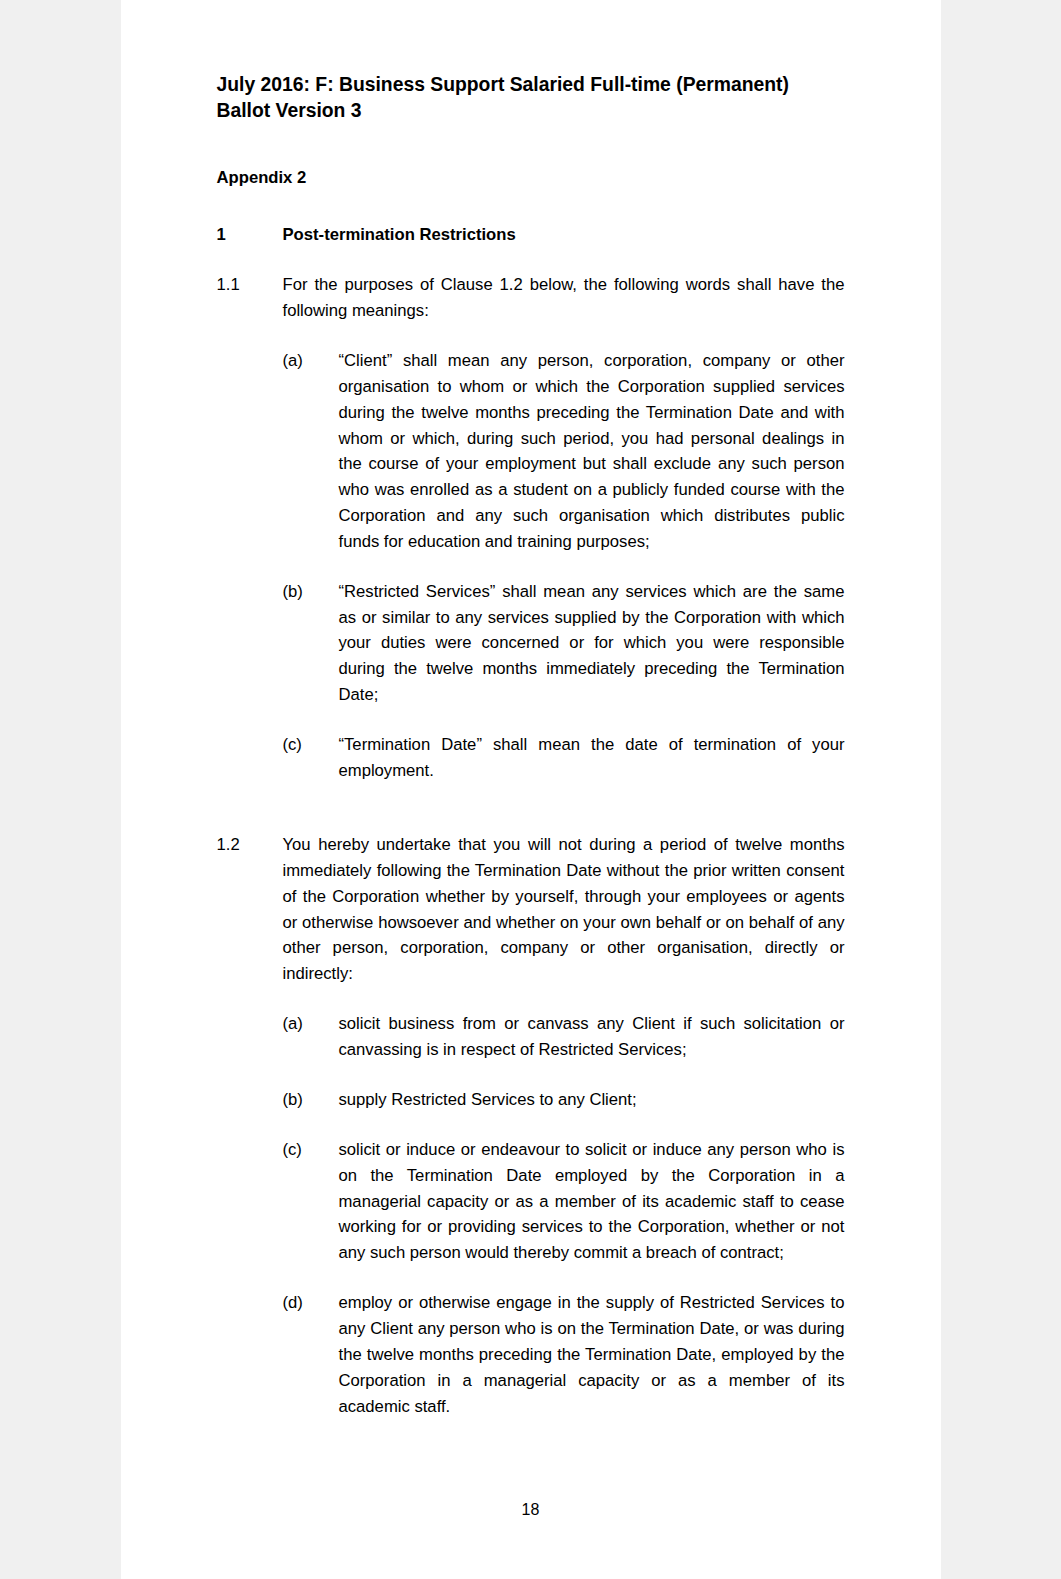July 2016: F: Business Support Salaried Full-time (Permanent)
Ballot Version 3
Appendix 2
1
Post-termination Restrictions
1.1
For the purposes of Clause 1.2 below, the following words shall have the following meanings:
(a)
“Client” shall mean any person, corporation, company or other organisation to whom or which the Corporation supplied services during the twelve months preceding the Termination Date and with whom or which, during such period, you had personal dealings in the course of your employment but shall exclude any such person who was enrolled as a student on a publicly funded course with the Corporation and any such organisation which distributes public funds for education and training purposes;
(b)
“Restricted Services” shall mean any services which are the same as or similar to any services supplied by the Corporation with which your duties were concerned or for which you were responsible during the twelve months immediately preceding the Termination Date;
(c)
“Termination Date” shall mean the date of termination of your employment.
1.2
You hereby undertake that you will not during a period of twelve months immediately following the Termination Date without the prior written consent of the Corporation whether by yourself, through your employees or agents or otherwise howsoever and whether on your own behalf or on behalf of any other person, corporation, company or other organisation, directly or indirectly:
(a)
solicit business from or canvass any Client if such solicitation or canvassing is in respect of Restricted Services;
(b)
supply Restricted Services to any Client;
(c)
solicit or induce or endeavour to solicit or induce any person who is on the Termination Date employed by the Corporation in a managerial capacity or as a member of its academic staff to cease working for or providing services to the Corporation, whether or not any such person would thereby commit a breach of contract;
(d)
employ or otherwise engage in the supply of Restricted Services to any Client any person who is on the Termination Date, or was during the twelve months preceding the Termination Date, employed by the Corporation in a managerial capacity or as a member of its academic staff.
18